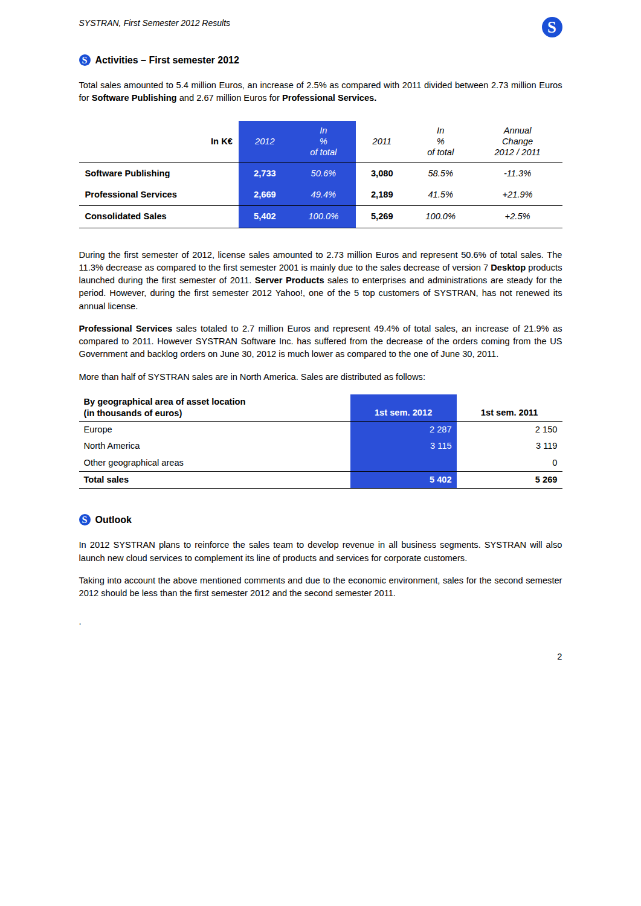SYSTRAN, First Semester 2012 Results
S
SActivities – First semester 2012
Total sales amounted to 5.4 million Euros, an increase of 2.5% as compared with 2011 divided between 2.73 million Euros for Software Publishing and 2.67 million Euros for Professional Services.
| In K€ | 2012 | In % of total | 2011 | In % of total | Annual Change 2012 / 2011 |
| --- | --- | --- | --- | --- | --- |
| Software Publishing | 2,733 | 50.6% | 3,080 | 58.5% | -11.3% |
| Professional Services | 2,669 | 49.4% | 2,189 | 41.5% | +21.9% |
| Consolidated Sales | 5,402 | 100.0% | 5,269 | 100.0% | +2.5% |
During the first semester of 2012, license sales amounted to 2.73 million Euros and represent 50.6% of total sales. The 11.3% decrease as compared to the first semester 2001 is mainly due to the sales decrease of version 7 Desktop products launched during the first semester of 2011. Server Products sales to enterprises and administrations are steady for the period. However, during the first semester 2012 Yahoo!, one of the 5 top customers of SYSTRAN, has not renewed its annual license.
Professional Services sales totaled to 2.7 million Euros and represent 49.4% of total sales, an increase of 21.9% as compared to 2011. However SYSTRAN Software Inc. has suffered from the decrease of the orders coming from the US Government and backlog orders on June 30, 2012 is much lower as compared to the one of June 30, 2011.
More than half of SYSTRAN sales are in North America. Sales are distributed as follows:
| By geographical area of asset location (in thousands of euros) | 1st sem. 2012 | 1st sem. 2011 |
| --- | --- | --- |
| Europe | 2 287 | 2 150 |
| North America | 3 115 | 3 119 |
| Other geographical areas | | 0 |
| Total sales | 5 402 | 5 269 |
SOutlook
In 2012 SYSTRAN plans to reinforce the sales team to develop revenue in all business segments. SYSTRAN will also launch new cloud services to complement its line of products and services for corporate customers.
Taking into account the above mentioned comments and due to the economic environment, sales for the second semester 2012 should be less than the first semester 2012 and the second semester 2011.
.
2